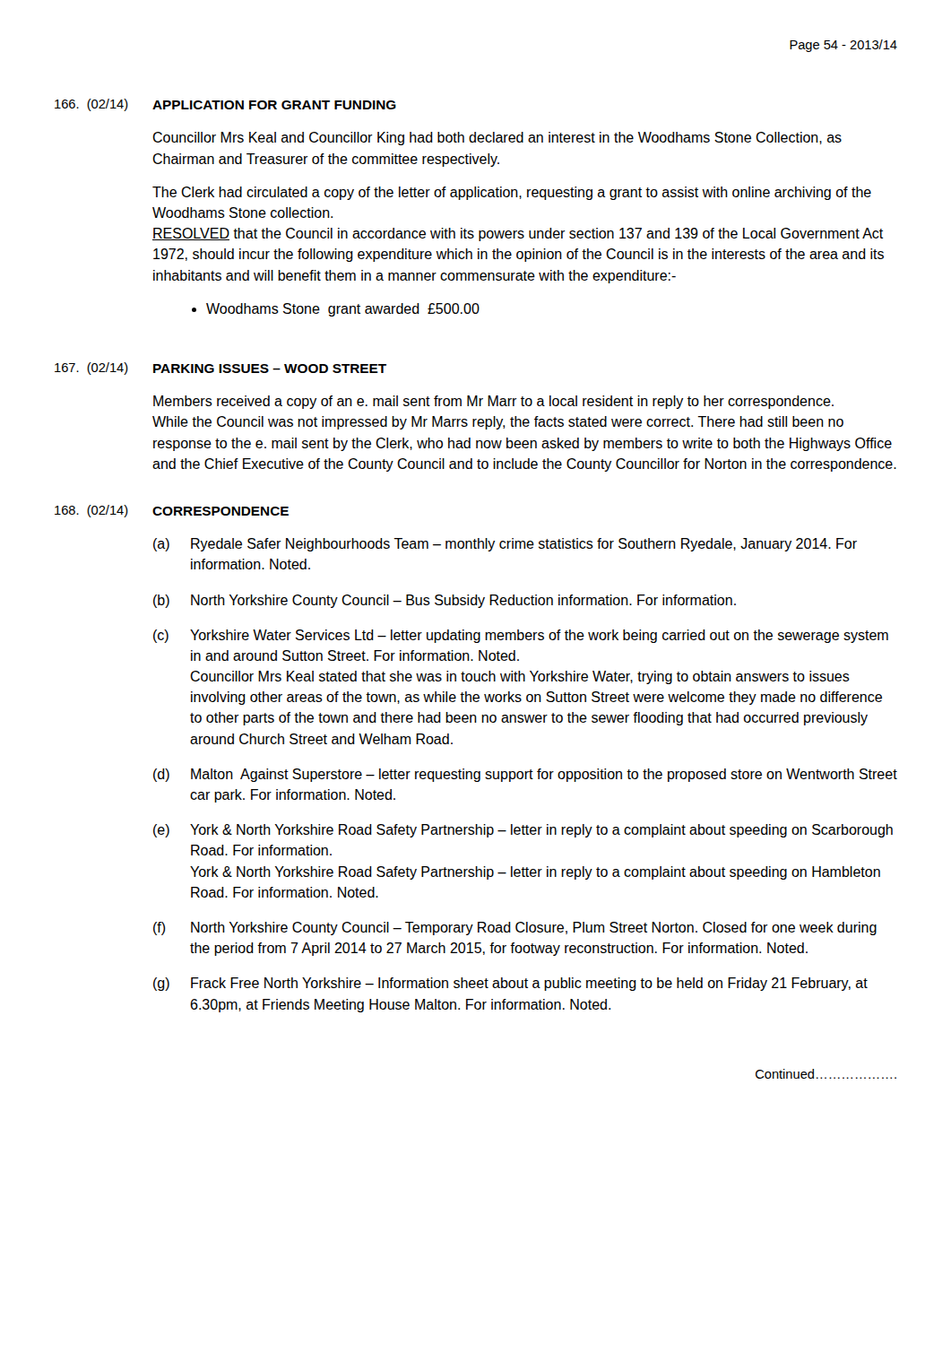Page 54 - 2013/14
166. (02/14)
APPLICATION FOR GRANT FUNDING
Councillor Mrs Keal and Councillor King had both declared an interest in the Woodhams Stone Collection, as Chairman and Treasurer of the committee respectively.
The Clerk had circulated a copy of the letter of application, requesting a grant to assist with online archiving of the Woodhams Stone collection.
RESOLVED that the Council in accordance with its powers under section 137 and 139 of the Local Government Act 1972, should incur the following expenditure which in the opinion of the Council is in the interests of the area and its inhabitants and will benefit them in a manner commensurate with the expenditure:-
Woodhams Stone grant awarded £500.00
167. (02/14)
PARKING ISSUES – WOOD STREET
Members received a copy of an e. mail sent from Mr Marr to a local resident in reply to her correspondence.
While the Council was not impressed by Mr Marrs reply, the facts stated were correct. There had still been no response to the e. mail sent by the Clerk, who had now been asked by members to write to both the Highways Office and the Chief Executive of the County Council and to include the County Councillor for Norton in the correspondence.
168. (02/14)
CORRESPONDENCE
(a)
Ryedale Safer Neighbourhoods Team – monthly crime statistics for Southern Ryedale, January 2014. For information. Noted.
(b)
North Yorkshire County Council – Bus Subsidy Reduction information. For information.
(c)
Yorkshire Water Services Ltd – letter updating members of the work being carried out on the sewerage system in and around Sutton Street. For information. Noted.
Councillor Mrs Keal stated that she was in touch with Yorkshire Water, trying to obtain answers to issues involving other areas of the town, as while the works on Sutton Street were welcome they made no difference to other parts of the town and there had been no answer to the sewer flooding that had occurred previously around Church Street and Welham Road.
(d)
Malton Against Superstore – letter requesting support for opposition to the proposed store on Wentworth Street car park. For information. Noted.
(e)
York & North Yorkshire Road Safety Partnership – letter in reply to a complaint about speeding on Scarborough Road. For information.
York & North Yorkshire Road Safety Partnership – letter in reply to a complaint about speeding on Hambleton Road. For information. Noted.
(f)
North Yorkshire County Council – Temporary Road Closure, Plum Street Norton. Closed for one week during the period from 7 April 2014 to 27 March 2015, for footway reconstruction. For information. Noted.
(g)
Frack Free North Yorkshire – Information sheet about a public meeting to be held on Friday 21 February, at 6.30pm, at Friends Meeting House Malton. For information. Noted.
Continued……………….